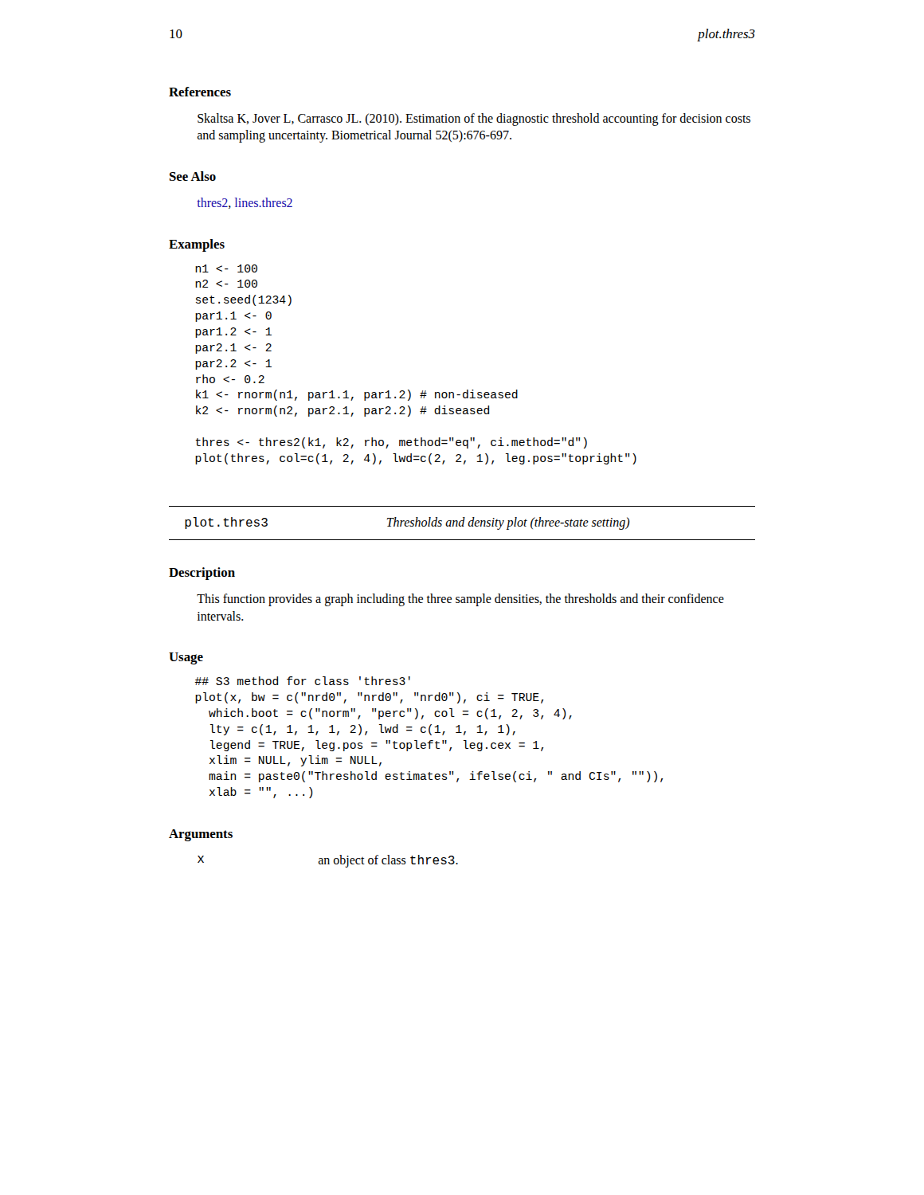10 plot.thres3
References
Skaltsa K, Jover L, Carrasco JL. (2010). Estimation of the diagnostic threshold accounting for decision costs and sampling uncertainty. Biometrical Journal 52(5):676-697.
See Also
thres2, lines.thres2
Examples
n1 <- 100
n2 <- 100
set.seed(1234)
par1.1 <- 0
par1.2 <- 1
par2.1 <- 2
par2.2 <- 1
rho <- 0.2
k1 <- rnorm(n1, par1.1, par1.2) # non-diseased
k2 <- rnorm(n2, par2.1, par2.2) # diseased

thres <- thres2(k1, k2, rho, method="eq", ci.method="d")
plot(thres, col=c(1, 2, 4), lwd=c(2, 2, 1), leg.pos="topright")
plot.thres3 Thresholds and density plot (three-state setting)
Description
This function provides a graph including the three sample densities, the thresholds and their confidence intervals.
Usage
## S3 method for class 'thres3'
plot(x, bw = c("nrd0", "nrd0", "nrd0"), ci = TRUE,
  which.boot = c("norm", "perc"), col = c(1, 2, 3, 4),
  lty = c(1, 1, 1, 1, 2), lwd = c(1, 1, 1, 1),
  legend = TRUE, leg.pos = "topleft", leg.cex = 1,
  xlim = NULL, ylim = NULL,
  main = paste0("Threshold estimates", ifelse(ci, " and CIs", "")),
  xlab = "", ...)
Arguments
x
an object of class thres3.